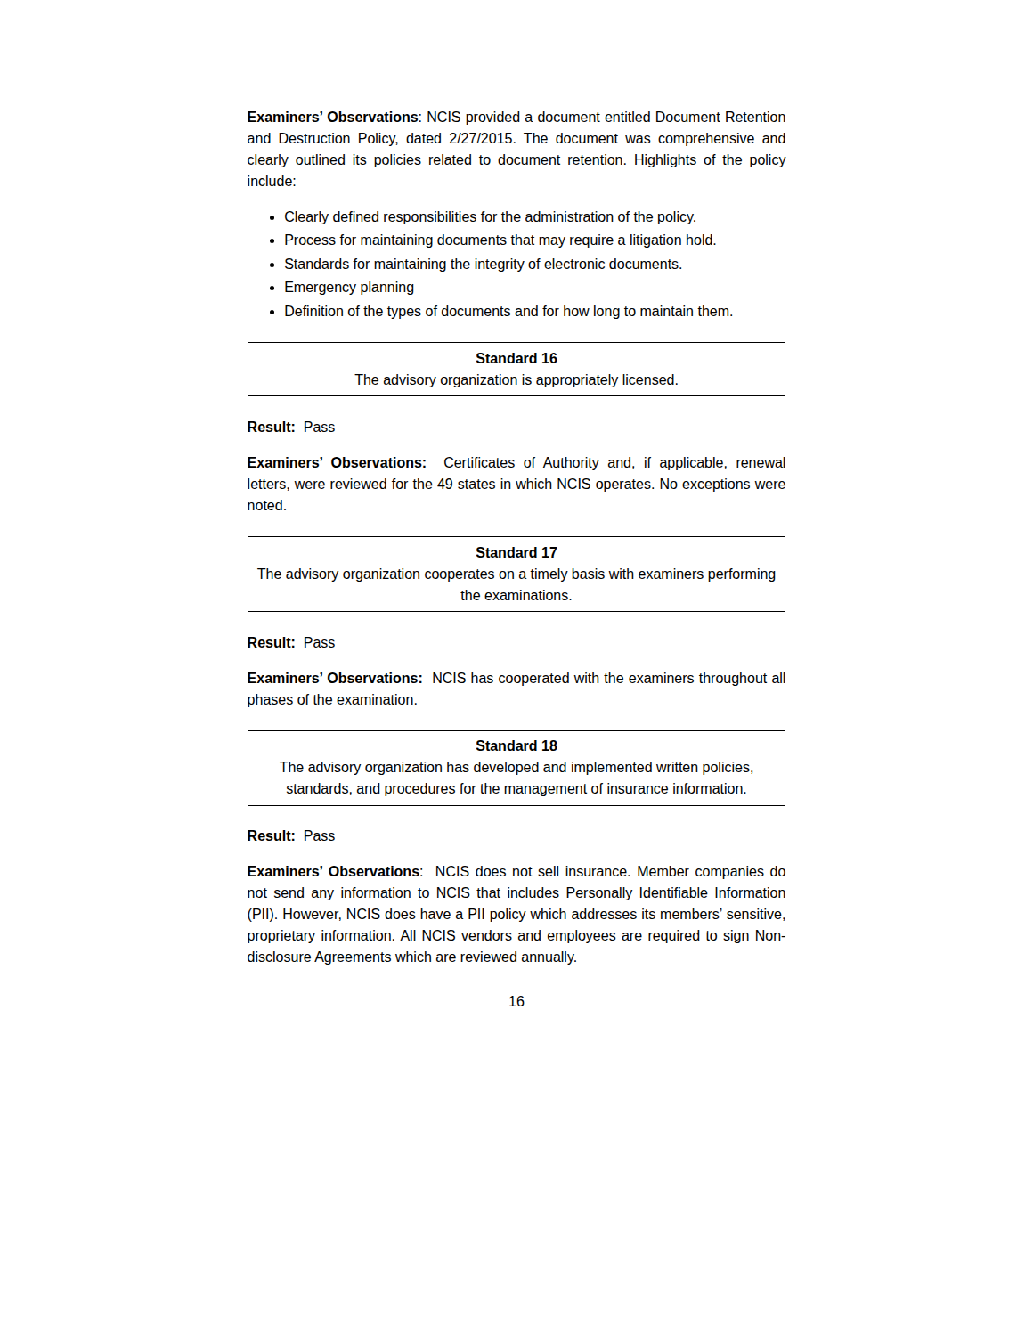Examiners’ Observations: NCIS provided a document entitled Document Retention and Destruction Policy, dated 2/27/2015. The document was comprehensive and clearly outlined its policies related to document retention. Highlights of the policy include:
Clearly defined responsibilities for the administration of the policy.
Process for maintaining documents that may require a litigation hold.
Standards for maintaining the integrity of electronic documents.
Emergency planning
Definition of the types of documents and for how long to maintain them.
Standard 16
The advisory organization is appropriately licensed.
Result: Pass
Examiners’ Observations: Certificates of Authority and, if applicable, renewal letters, were reviewed for the 49 states in which NCIS operates. No exceptions were noted.
Standard 17
The advisory organization cooperates on a timely basis with examiners performing the examinations.
Result: Pass
Examiners’ Observations: NCIS has cooperated with the examiners throughout all phases of the examination.
Standard 18
The advisory organization has developed and implemented written policies, standards, and procedures for the management of insurance information.
Result: Pass
Examiners’ Observations: NCIS does not sell insurance. Member companies do not send any information to NCIS that includes Personally Identifiable Information (PII). However, NCIS does have a PII policy which addresses its members’ sensitive, proprietary information. All NCIS vendors and employees are required to sign Non-disclosure Agreements which are reviewed annually.
16